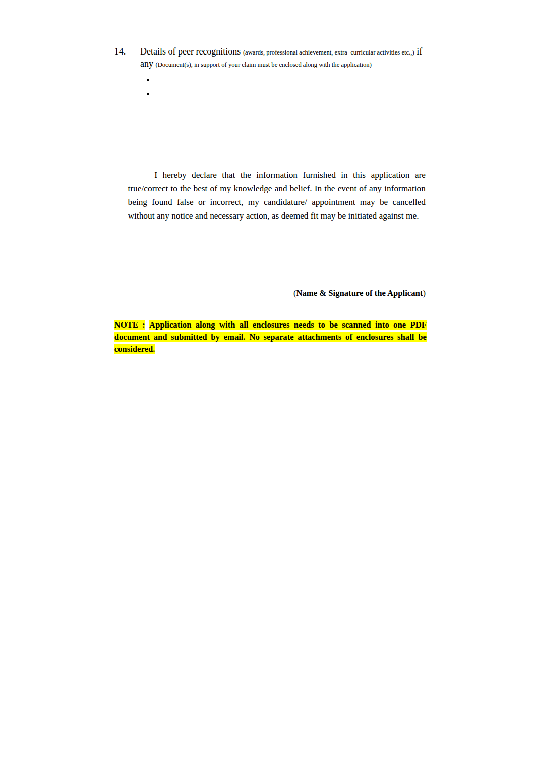14.
Details of peer recognitions (awards, professional achievement, extra–curricular activities etc.,) if any (Document(s), in support of your claim must be enclosed along with the application)
I hereby declare that the information furnished in this application are true/correct to the best of my knowledge and belief. In the event of any information being found false or incorrect, my candidature/ appointment may be cancelled without any notice and necessary action, as deemed fit may be initiated against me.
(Name & Signature of the Applicant)
NOTE : Application along with all enclosures needs to be scanned into one PDF document and submitted by email. No separate attachments of enclosures shall be considered.